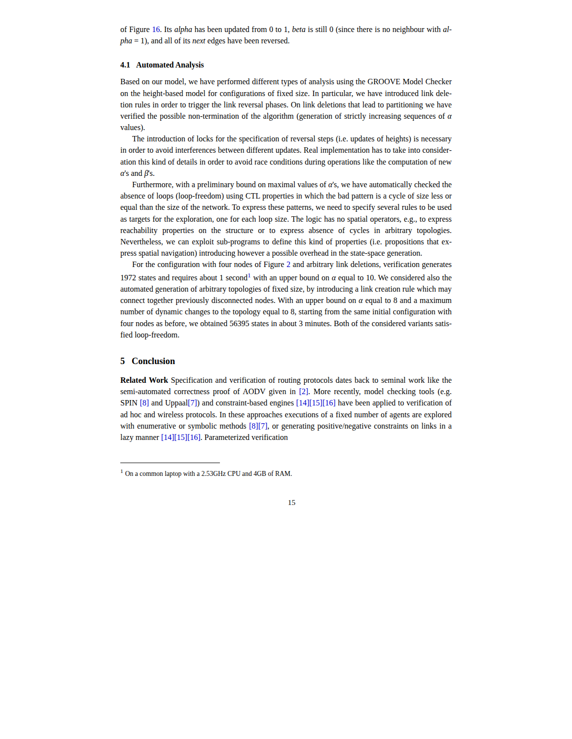of Figure 16. Its alpha has been updated from 0 to 1, beta is still 0 (since there is no neighbour with alpha = 1), and all of its next edges have been reversed.
4.1 Automated Analysis
Based on our model, we have performed different types of analysis using the GROOVE Model Checker on the height-based model for configurations of fixed size. In particular, we have introduced link deletion rules in order to trigger the link reversal phases. On link deletions that lead to partitioning we have verified the possible non-termination of the algorithm (generation of strictly increasing sequences of α values).
The introduction of locks for the specification of reversal steps (i.e. updates of heights) is necessary in order to avoid interferences between different updates. Real implementation has to take into consideration this kind of details in order to avoid race conditions during operations like the computation of new α's and β's.
Furthermore, with a preliminary bound on maximal values of α's, we have automatically checked the absence of loops (loop-freedom) using CTL properties in which the bad pattern is a cycle of size less or equal than the size of the network. To express these patterns, we need to specify several rules to be used as targets for the exploration, one for each loop size. The logic has no spatial operators, e.g., to express reachability properties on the structure or to express absence of cycles in arbitrary topologies. Nevertheless, we can exploit sub-programs to define this kind of properties (i.e. propositions that express spatial navigation) introducing however a possible overhead in the state-space generation.
For the configuration with four nodes of Figure 2 and arbitrary link deletions, verification generates 1972 states and requires about 1 second1 with an upper bound on α equal to 10. We considered also the automated generation of arbitrary topologies of fixed size, by introducing a link creation rule which may connect together previously disconnected nodes. With an upper bound on α equal to 8 and a maximum number of dynamic changes to the topology equal to 8, starting from the same initial configuration with four nodes as before, we obtained 56395 states in about 3 minutes. Both of the considered variants satisfied loop-freedom.
5 Conclusion
Related Work Specification and verification of routing protocols dates back to seminal work like the semi-automated correctness proof of AODV given in [2]. More recently, model checking tools (e.g. SPIN [8] and Uppaal[7]) and constraint-based engines [14][15][16] have been applied to verification of ad hoc and wireless protocols. In these approaches executions of a fixed number of agents are explored with enumerative or symbolic methods [8][7], or generating positive/negative constraints on links in a lazy manner [14][15][16]. Parameterized verification
1On a common laptop with a 2.53GHz CPU and 4GB of RAM.
15